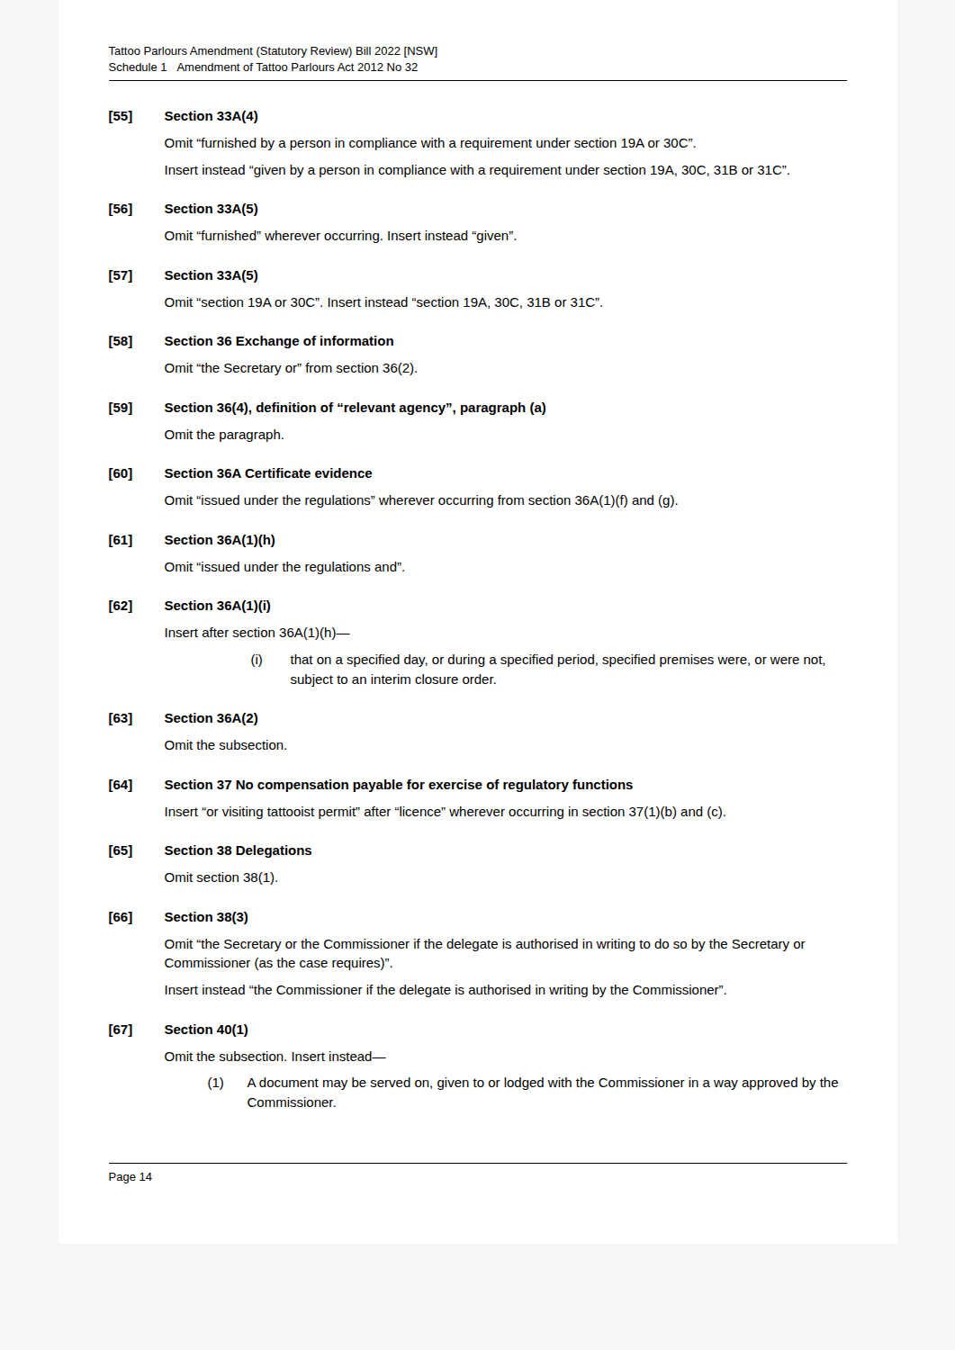Tattoo Parlours Amendment (Statutory Review) Bill 2022 [NSW]
Schedule 1 Amendment of Tattoo Parlours Act 2012 No 32
[55]
Section 33A(4)
Omit “furnished by a person in compliance with a requirement under section 19A or 30C”.
Insert instead “given by a person in compliance with a requirement under section 19A, 30C, 31B or 31C”.
[56]
Section 33A(5)
Omit “furnished” wherever occurring. Insert instead “given”.
[57]
Section 33A(5)
Omit “section 19A or 30C”. Insert instead “section 19A, 30C, 31B or 31C”.
[58]
Section 36 Exchange of information
Omit “the Secretary or” from section 36(2).
[59]
Section 36(4), definition of “relevant agency”, paragraph (a)
Omit the paragraph.
[60]
Section 36A Certificate evidence
Omit “issued under the regulations” wherever occurring from section 36A(1)(f) and (g).
[61]
Section 36A(1)(h)
Omit “issued under the regulations and”.
[62]
Section 36A(1)(i)
Insert after section 36A(1)(h)—
(i)
that on a specified day, or during a specified period, specified premises were, or were not, subject to an interim closure order.
[63]
Section 36A(2)
Omit the subsection.
[64]
Section 37 No compensation payable for exercise of regulatory functions
Insert “or visiting tattooist permit” after “licence” wherever occurring in section 37(1)(b) and (c).
[65]
Section 38 Delegations
Omit section 38(1).
[66]
Section 38(3)
Omit “the Secretary or the Commissioner if the delegate is authorised in writing to do so by the Secretary or Commissioner (as the case requires)”.
Insert instead “the Commissioner if the delegate is authorised in writing by the Commissioner”.
[67]
Section 40(1)
Omit the subsection. Insert instead—
(1)
A document may be served on, given to or lodged with the Commissioner in a way approved by the Commissioner.
Page 14